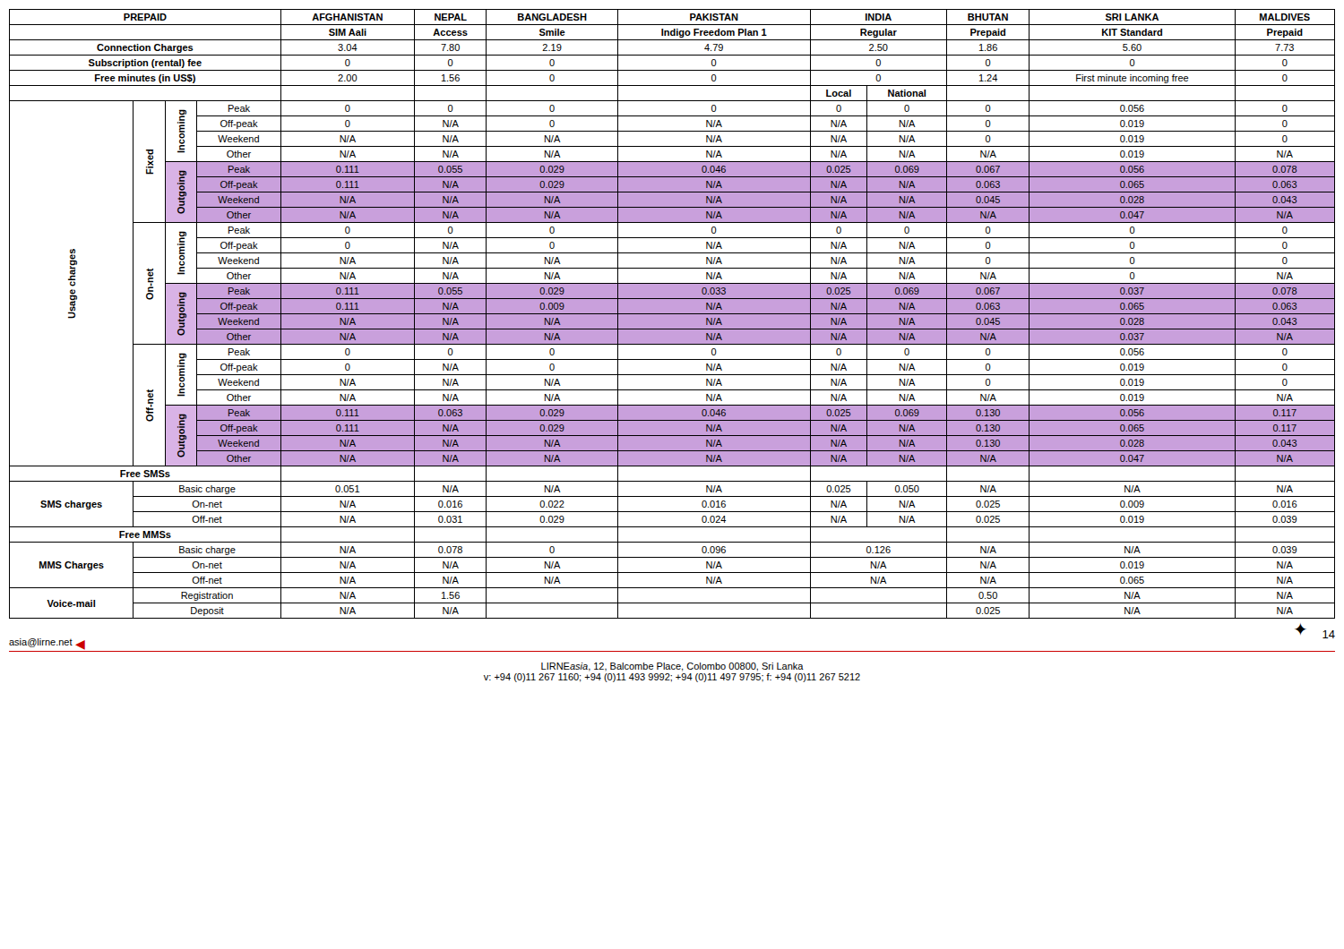| PREPAID | AFGHANISTAN | NEPAL | BANGLADESH | PAKISTAN | INDIA | BHUTAN | SRI LANKA | MALDIVES |
| --- | --- | --- | --- | --- | --- | --- | --- | --- |
| | SIM Aali | Access | Smile | Indigo Freedom Plan 1 | Regular | Prepaid | KIT Standard | Prepaid |
| Connection Charges | 3.04 | 7.80 | 2.19 | 4.79 | 2.50 | 1.86 | 5.60 | 7.73 |
| Subscription (rental) fee | 0 | 0 | 0 | 0 | 0 | 0 | 0 | 0 |
| Free minutes (in US$) | 2.00 | 1.56 | 0 | 0 | 0 | 1.24 | First minute incoming free | 0 |
| | | | | | Local | National | | | |
| Usage charges | Fixed | Incoming | Peak | 0 | 0 | 0 | 0 | 0 | 0 | 0 | 0.056 | 0 |
| Off-peak | 0 | N/A | 0 | N/A | N/A | N/A | 0 | 0.019 | 0 |
| Weekend | N/A | N/A | N/A | N/A | N/A | N/A | 0 | 0.019 | 0 |
| Other | N/A | N/A | N/A | N/A | N/A | N/A | N/A | 0.019 | N/A |
| Outgoing | Peak | 0.111 | 0.055 | 0.029 | 0.046 | 0.025 | 0.069 | 0.067 | 0.056 | 0.078 |
| Off-peak | 0.111 | N/A | 0.029 | N/A | N/A | N/A | 0.063 | 0.065 | 0.063 |
| Weekend | N/A | N/A | N/A | N/A | N/A | N/A | 0.045 | 0.028 | 0.043 |
| Other | N/A | N/A | N/A | N/A | N/A | N/A | N/A | 0.047 | N/A |
| On-net | Incoming | Peak | 0 | 0 | 0 | 0 | 0 | 0 | 0 | 0 | 0 |
| Off-peak | 0 | N/A | 0 | N/A | N/A | N/A | 0 | 0 | 0 |
| Weekend | N/A | N/A | N/A | N/A | N/A | N/A | 0 | 0 | 0 |
| Other | N/A | N/A | N/A | N/A | N/A | N/A | N/A | 0 | N/A |
| Outgoing | Peak | 0.111 | 0.055 | 0.029 | 0.033 | 0.025 | 0.069 | 0.067 | 0.037 | 0.078 |
| Off-peak | 0.111 | N/A | 0.009 | N/A | N/A | N/A | 0.063 | 0.065 | 0.063 |
| Weekend | N/A | N/A | N/A | N/A | N/A | N/A | 0.045 | 0.028 | 0.043 |
| Other | N/A | N/A | N/A | N/A | N/A | N/A | N/A | 0.037 | N/A |
| Off-net | Incoming | Peak | 0 | 0 | 0 | 0 | 0 | 0 | 0 | 0.056 | 0 |
| Off-peak | 0 | N/A | 0 | N/A | N/A | N/A | 0 | 0.019 | 0 |
| Weekend | N/A | N/A | N/A | N/A | N/A | N/A | 0 | 0.019 | 0 |
| Other | N/A | N/A | N/A | N/A | N/A | N/A | N/A | 0.019 | N/A |
| Outgoing | Peak | 0.111 | 0.063 | 0.029 | 0.046 | 0.025 | 0.069 | 0.130 | 0.056 | 0.117 |
| Off-peak | 0.111 | N/A | 0.029 | N/A | N/A | N/A | 0.130 | 0.065 | 0.117 |
| Weekend | N/A | N/A | N/A | N/A | N/A | N/A | 0.130 | 0.028 | 0.043 |
| Other | N/A | N/A | N/A | N/A | N/A | N/A | N/A | 0.047 | N/A |
| Free SMSs | | | | | | | | |
| SMS charges | Basic charge | 0.051 | N/A | N/A | N/A | 0.025 | 0.050 | N/A | N/A | N/A |
| On-net | N/A | 0.016 | 0.022 | 0.016 | N/A | N/A | 0.025 | 0.009 | 0.016 |
| Off-net | N/A | 0.031 | 0.029 | 0.024 | N/A | N/A | 0.025 | 0.019 | 0.039 |
| Free MMSs | | | | | | | | |
| MMS Charges | Basic charge | N/A | 0.078 | 0 | 0.096 | 0.126 | N/A | N/A | 0.039 |
| On-net | N/A | N/A | N/A | N/A | N/A | N/A | 0.019 | N/A |
| Off-net | N/A | N/A | N/A | N/A | N/A | N/A | 0.065 | N/A |
| Voice-mail | Registration | N/A | 1.56 | | | | 0.50 | N/A | N/A |
| Deposit | N/A | N/A | | | | 0.025 | N/A | N/A |
asia@lirne.net ◀
✦ 14
LIRNEasia, 12, Balcombe Place, Colombo 00800, Sri Lanka
v: +94 (0)11 267 1160; +94 (0)11 493 9992; +94 (0)11 497 9795; f: +94 (0)11 267 5212